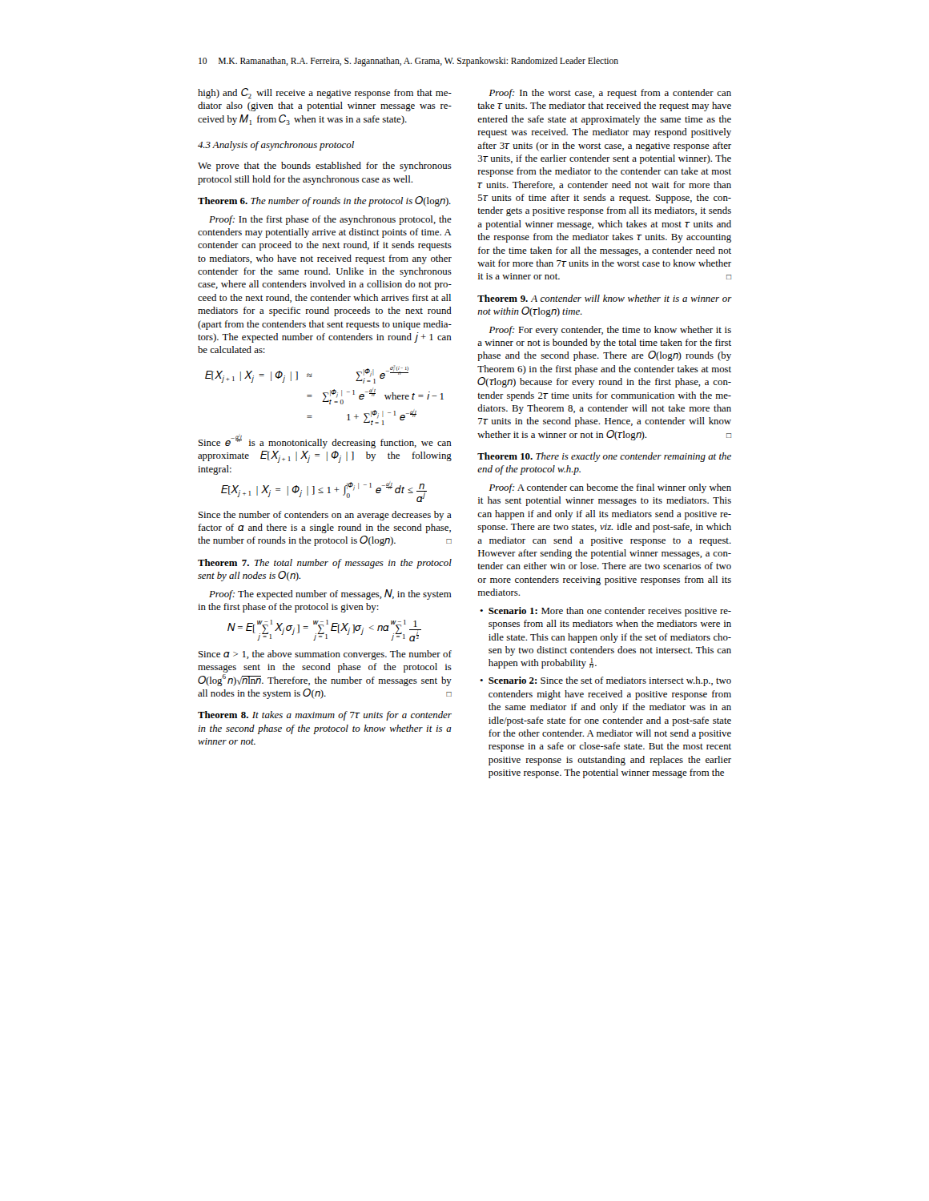10 M.K. Ramanathan, R.A. Ferreira, S. Jagannathan, A. Grama, W. Szpankowski: Randomized Leader Election
high) and C2 will receive a negative response from that mediator also (given that a potential winner message was received by M1 from C3 when it was in a safe state).
4.3 Analysis of asynchronous protocol
We prove that the bounds established for the synchronous protocol still hold for the asynchronous case as well.
Theorem 6. The number of rounds in the protocol is O(log⁡n).
Proof: In the first phase of the asynchronous protocol, the contenders may potentially arrive at distinct points of time. A contender can proceed to the next round, if it sends requests to mediators, who have not received request from any other contender for the same round. Unlike in the synchronous case, where all contenders involved in a collision do not proceed to the next round, the contender which arrives first at all mediators for a specific round proceeds to the next round (apart from the contenders that sent requests to unique mediators). The expected number of contenders in round j+1 can be calculated as:
E[Xj+1|Xj=|Φj|] ≈ ∑ i=1 |Φj| e−σj2(i−1)n = ∑ t=0 |Φj|−1 e−αitn where t=i−1 = 1+ ∑ t=1 |Φj|−1 e−αjtn
Since e−αjtn is a monotonically decreasing function, we can approximate E[Xj+1|Xj=|Φj|] by the following integral:
E[Xj+1|Xj=|Φj|] ≤1+ ∫ 0 |Φj|−1 e−αjtn dt ≤ nαj
Since the number of contenders on an average decreases by a factor of α and there is a single round in the second phase, the number of rounds in the protocol is O(log⁡n).
Theorem 7. The total number of messages in the protocol sent by all nodes is O(n).
Proof: The expected number of messages, N, in the system in the first phase of the protocol is given by:
N=E[ ∑j=1w−1 Xjσj] = ∑j=1w−1 E[Xj]σj <nα ∑j=1w−1 1αj2
Since α>1, the above summation converges. The number of messages sent in the second phase of the protocol is O(log6⁡n)nln⁡n. Therefore, the number of messages sent by all nodes in the system is O(n).
Theorem 8. It takes a maximum of 7τ units for a contender in the second phase of the protocol to know whether it is a winner or not.
Proof: In the worst case, a request from a contender can take τ units. The mediator that received the request may have entered the safe state at approximately the same time as the request was received. The mediator may respond positively after 3τ units (or in the worst case, a negative response after 3τ units, if the earlier contender sent a potential winner). The response from the mediator to the contender can take at most τ units. Therefore, a contender need not wait for more than 5τ units of time after it sends a request. Suppose, the contender gets a positive response from all its mediators, it sends a potential winner message, which takes at most τ units and the response from the mediator takes τ units. By accounting for the time taken for all the messages, a contender need not wait for more than 7τ units in the worst case to know whether it is a winner or not.
Theorem 9. A contender will know whether it is a winner or not within O(τlog⁡n) time.
Proof: For every contender, the time to know whether it is a winner or not is bounded by the total time taken for the first phase and the second phase. There are O(log⁡n) rounds (by Theorem 6) in the first phase and the contender takes at most O(τlog⁡n) because for every round in the first phase, a contender spends 2τ time units for communication with the mediators. By Theorem 8, a contender will not take more than 7τ units in the second phase. Hence, a contender will know whether it is a winner or not in O(τlog⁡n).
Theorem 10. There is exactly one contender remaining at the end of the protocol w.h.p.
Proof: A contender can become the final winner only when it has sent potential winner messages to its mediators. This can happen if and only if all its mediators send a positive response. There are two states, viz. idle and post-safe, in which a mediator can send a positive response to a request. However after sending the potential winner messages, a contender can either win or lose. There are two scenarios of two or more contenders receiving positive responses from all its mediators.
Scenario 1: More than one contender receives positive responses from all its mediators when the mediators were in idle state. This can happen only if the set of mediators chosen by two distinct contenders does not intersect. This can happen with probability 1n.
Scenario 2: Since the set of mediators intersect w.h.p., two contenders might have received a positive response from the same mediator if and only if the mediator was in an idle/post-safe state for one contender and a post-safe state for the other contender. A mediator will not send a positive response in a safe or close-safe state. But the most recent positive response is outstanding and replaces the earlier positive response. The potential winner message from the